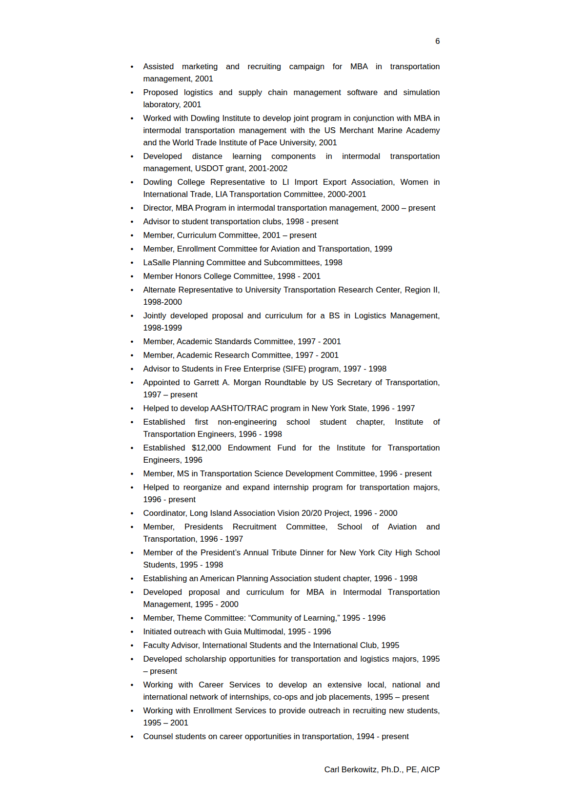6
Assisted marketing and recruiting campaign for MBA in transportation management, 2001
Proposed logistics and supply chain management software and simulation laboratory, 2001
Worked with Dowling Institute to develop joint program in conjunction with MBA in intermodal transportation management with the US Merchant Marine Academy and the World Trade Institute of Pace University, 2001
Developed distance learning components in intermodal transportation management, USDOT grant, 2001-2002
Dowling College Representative to LI Import Export Association, Women in International Trade, LIA Transportation Committee, 2000-2001
Director, MBA Program in intermodal transportation management, 2000 – present
Advisor to student transportation clubs, 1998 - present
Member, Curriculum Committee, 2001 – present
Member, Enrollment Committee for Aviation and Transportation, 1999
LaSalle Planning Committee and Subcommittees, 1998
Member Honors College Committee, 1998 - 2001
Alternate Representative to University Transportation Research Center, Region II, 1998-2000
Jointly developed proposal and curriculum for a BS in Logistics Management, 1998-1999
Member, Academic Standards Committee, 1997 - 2001
Member, Academic Research Committee, 1997 - 2001
Advisor to Students in Free Enterprise (SIFE) program, 1997 - 1998
Appointed to Garrett A. Morgan Roundtable by US Secretary of Transportation, 1997 – present
Helped to develop AASHTO/TRAC program in New York State, 1996 - 1997
Established first non-engineering school student chapter, Institute of Transportation Engineers, 1996 - 1998
Established $12,000 Endowment Fund for the Institute for Transportation Engineers, 1996
Member, MS in Transportation Science Development Committee, 1996 - present
Helped to reorganize and expand internship program for transportation majors, 1996 - present
Coordinator, Long Island Association Vision 20/20 Project, 1996 - 2000
Member, Presidents Recruitment Committee, School of Aviation and Transportation, 1996 - 1997
Member of the President’s Annual Tribute Dinner for New York City High School Students, 1995 - 1998
Establishing an American Planning Association student chapter, 1996 - 1998
Developed proposal and curriculum for MBA in Intermodal Transportation Management, 1995 - 2000
Member, Theme Committee: “Community of Learning,” 1995 - 1996
Initiated outreach with Guia Multimodal, 1995 - 1996
Faculty Advisor, International Students and the International Club, 1995
Developed scholarship opportunities for transportation and logistics majors, 1995 – present
Working with Career Services to develop an extensive local, national and international network of internships, co-ops and job placements, 1995 – present
Working with Enrollment Services to provide outreach in recruiting new students, 1995 – 2001
Counsel students on career opportunities in transportation, 1994 - present
Carl Berkowitz, Ph.D., PE, AICP